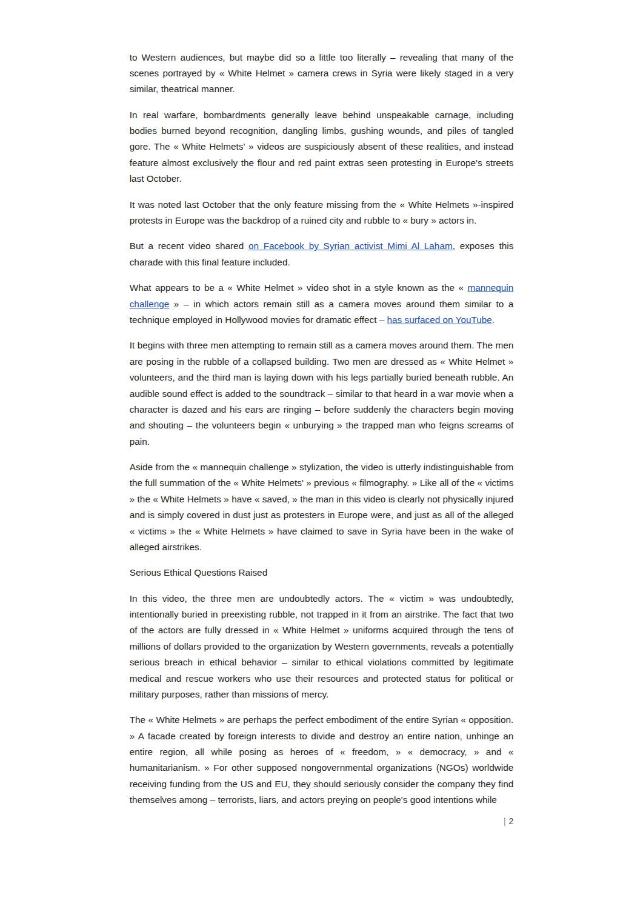to Western audiences, but maybe did so a little too literally – revealing that many of the scenes portrayed by « White Helmet » camera crews in Syria were likely staged in a very similar, theatrical manner.
In real warfare, bombardments generally leave behind unspeakable carnage, including bodies burned beyond recognition, dangling limbs, gushing wounds, and piles of tangled gore. The « White Helmets' » videos are suspiciously absent of these realities, and instead feature almost exclusively the flour and red paint extras seen protesting in Europe's streets last October.
It was noted last October that the only feature missing from the « White Helmets »-inspired protests in Europe was the backdrop of a ruined city and rubble to « bury » actors in.
But a recent video shared on Facebook by Syrian activist Mimi Al Laham, exposes this charade with this final feature included.
What appears to be a « White Helmet » video shot in a style known as the « mannequin challenge » – in which actors remain still as a camera moves around them similar to a technique employed in Hollywood movies for dramatic effect – has surfaced on YouTube.
It begins with three men attempting to remain still as a camera moves around them. The men are posing in the rubble of a collapsed building. Two men are dressed as « White Helmet » volunteers, and the third man is laying down with his legs partially buried beneath rubble. An audible sound effect is added to the soundtrack – similar to that heard in a war movie when a character is dazed and his ears are ringing – before suddenly the characters begin moving and shouting – the volunteers begin « unburying » the trapped man who feigns screams of pain.
Aside from the « mannequin challenge » stylization, the video is utterly indistinguishable from the full summation of the « White Helmets' » previous « filmography. » Like all of the « victims » the « White Helmets » have « saved, » the man in this video is clearly not physically injured and is simply covered in dust just as protesters in Europe were, and just as all of the alleged « victims » the « White Helmets » have claimed to save in Syria have been in the wake of alleged airstrikes.
Serious Ethical Questions Raised
In this video, the three men are undoubtedly actors. The « victim » was undoubtedly, intentionally buried in preexisting rubble, not trapped in it from an airstrike. The fact that two of the actors are fully dressed in « White Helmet » uniforms acquired through the tens of millions of dollars provided to the organization by Western governments, reveals a potentially serious breach in ethical behavior – similar to ethical violations committed by legitimate medical and rescue workers who use their resources and protected status for political or military purposes, rather than missions of mercy.
The « White Helmets » are perhaps the perfect embodiment of the entire Syrian « opposition. » A facade created by foreign interests to divide and destroy an entire nation, unhinge an entire region, all while posing as heroes of « freedom, » « democracy, » and « humanitarianism. » For other supposed nongovernmental organizations (NGOs) worldwide receiving funding from the US and EU, they should seriously consider the company they find themselves among – terrorists, liars, and actors preying on people's good intentions while
|2